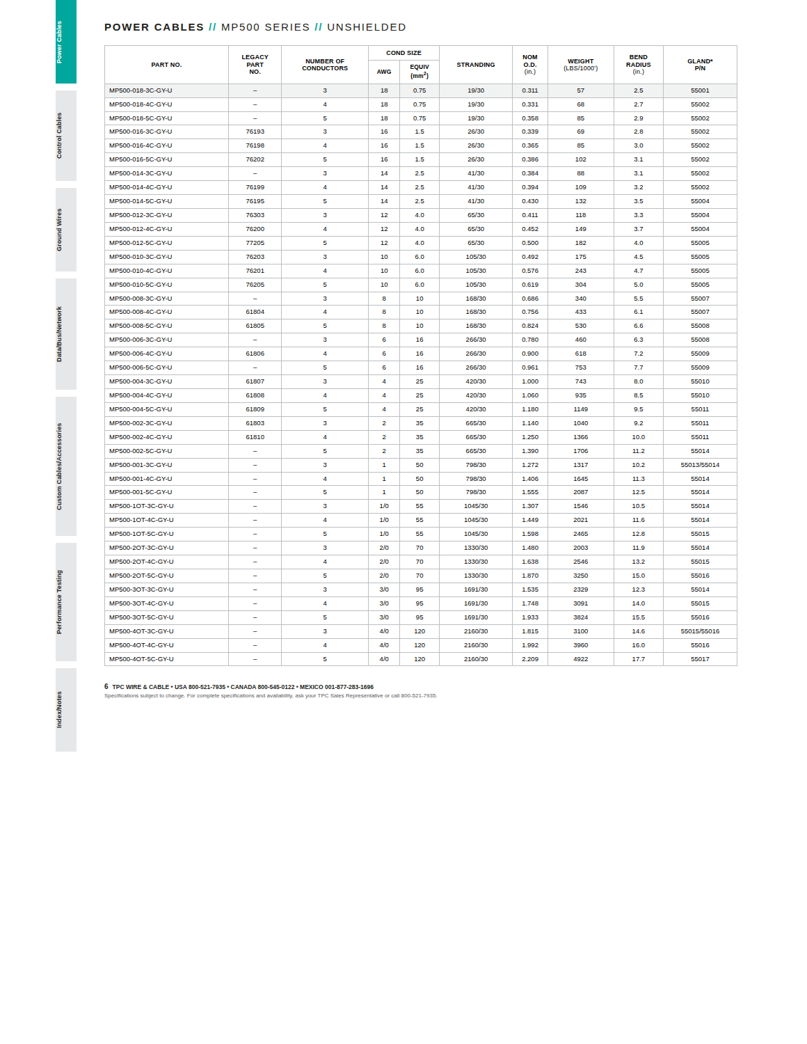Power Cables
Control Cables
Ground Wires
Data/Bus/Network
Custom Cables/Accessories
Performance Testing
Index/Notes
POWER CABLES // MP500 SERIES // UNSHIELDED
| PART NO. | LEGACY PART NO. | NUMBER OF CONDUCTORS | COND SIZE | STRANDING | NOM O.D. (in.) | WEIGHT (LBS/1000') | BEND RADIUS (in.) | GLAND* P/N |
| --- | --- | --- | --- | --- | --- | --- | --- | --- |
| AWG | EQUIV (mm 2 ) |
| MP500-018-3C-GY-U | – | 3 | 18 | 0.75 | 19/30 | 0.311 | 57 | 2.5 | 55001 |
| MP500-018-4C-GY-U | – | 4 | 18 | 0.75 | 19/30 | 0.331 | 68 | 2.7 | 55002 |
| MP500-018-5C-GY-U | – | 5 | 18 | 0.75 | 19/30 | 0.358 | 85 | 2.9 | 55002 |
| MP500-016-3C-GY-U | 76193 | 3 | 16 | 1.5 | 26/30 | 0.339 | 69 | 2.8 | 55002 |
| MP500-016-4C-GY-U | 76198 | 4 | 16 | 1.5 | 26/30 | 0.365 | 85 | 3.0 | 55002 |
| MP500-016-5C-GY-U | 76202 | 5 | 16 | 1.5 | 26/30 | 0.386 | 102 | 3.1 | 55002 |
| MP500-014-3C-GY-U | – | 3 | 14 | 2.5 | 41/30 | 0.384 | 88 | 3.1 | 55002 |
| MP500-014-4C-GY-U | 76199 | 4 | 14 | 2.5 | 41/30 | 0.394 | 109 | 3.2 | 55002 |
| MP500-014-5C-GY-U | 76195 | 5 | 14 | 2.5 | 41/30 | 0.430 | 132 | 3.5 | 55004 |
| MP500-012-3C-GY-U | 76303 | 3 | 12 | 4.0 | 65/30 | 0.411 | 118 | 3.3 | 55004 |
| MP500-012-4C-GY-U | 76200 | 4 | 12 | 4.0 | 65/30 | 0.452 | 149 | 3.7 | 55004 |
| MP500-012-5C-GY-U | 77205 | 5 | 12 | 4.0 | 65/30 | 0.500 | 182 | 4.0 | 55005 |
| MP500-010-3C-GY-U | 76203 | 3 | 10 | 6.0 | 105/30 | 0.492 | 175 | 4.5 | 55005 |
| MP500-010-4C-GY-U | 76201 | 4 | 10 | 6.0 | 105/30 | 0.576 | 243 | 4.7 | 55005 |
| MP500-010-5C-GY-U | 76205 | 5 | 10 | 6.0 | 105/30 | 0.619 | 304 | 5.0 | 55005 |
| MP500-008-3C-GY-U | – | 3 | 8 | 10 | 168/30 | 0.686 | 340 | 5.5 | 55007 |
| MP500-008-4C-GY-U | 61804 | 4 | 8 | 10 | 168/30 | 0.756 | 433 | 6.1 | 55007 |
| MP500-008-5C-GY-U | 61805 | 5 | 8 | 10 | 168/30 | 0.824 | 530 | 6.6 | 55008 |
| MP500-006-3C-GY-U | – | 3 | 6 | 16 | 266/30 | 0.780 | 460 | 6.3 | 55008 |
| MP500-006-4C-GY-U | 61806 | 4 | 6 | 16 | 266/30 | 0.900 | 618 | 7.2 | 55009 |
| MP500-006-5C-GY-U | – | 5 | 6 | 16 | 266/30 | 0.961 | 753 | 7.7 | 55009 |
| MP500-004-3C-GY-U | 61807 | 3 | 4 | 25 | 420/30 | 1.000 | 743 | 8.0 | 55010 |
| MP500-004-4C-GY-U | 61808 | 4 | 4 | 25 | 420/30 | 1.060 | 935 | 8.5 | 55010 |
| MP500-004-5C-GY-U | 61809 | 5 | 4 | 25 | 420/30 | 1.180 | 1149 | 9.5 | 55011 |
| MP500-002-3C-GY-U | 61803 | 3 | 2 | 35 | 665/30 | 1.140 | 1040 | 9.2 | 55011 |
| MP500-002-4C-GY-U | 61810 | 4 | 2 | 35 | 665/30 | 1.250 | 1366 | 10.0 | 55011 |
| MP500-002-5C-GY-U | – | 5 | 2 | 35 | 665/30 | 1.390 | 1706 | 11.2 | 55014 |
| MP500-001-3C-GY-U | – | 3 | 1 | 50 | 798/30 | 1.272 | 1317 | 10.2 | 55013/55014 |
| MP500-001-4C-GY-U | – | 4 | 1 | 50 | 798/30 | 1.406 | 1645 | 11.3 | 55014 |
| MP500-001-5C-GY-U | – | 5 | 1 | 50 | 798/30 | 1.555 | 2087 | 12.5 | 55014 |
| MP500-1OT-3C-GY-U | – | 3 | 1/0 | 55 | 1045/30 | 1.307 | 1546 | 10.5 | 55014 |
| MP500-1OT-4C-GY-U | – | 4 | 1/0 | 55 | 1045/30 | 1.449 | 2021 | 11.6 | 55014 |
| MP500-1OT-5C-GY-U | – | 5 | 1/0 | 55 | 1045/30 | 1.598 | 2465 | 12.8 | 55015 |
| MP500-2OT-3C-GY-U | – | 3 | 2/0 | 70 | 1330/30 | 1.480 | 2003 | 11.9 | 55014 |
| MP500-2OT-4C-GY-U | – | 4 | 2/0 | 70 | 1330/30 | 1.638 | 2546 | 13.2 | 55015 |
| MP500-2OT-5C-GY-U | – | 5 | 2/0 | 70 | 1330/30 | 1.870 | 3250 | 15.0 | 55016 |
| MP500-3OT-3C-GY-U | – | 3 | 3/0 | 95 | 1691/30 | 1.535 | 2329 | 12.3 | 55014 |
| MP500-3OT-4C-GY-U | – | 4 | 3/0 | 95 | 1691/30 | 1.748 | 3091 | 14.0 | 55015 |
| MP500-3OT-5C-GY-U | – | 5 | 3/0 | 95 | 1691/30 | 1.933 | 3824 | 15.5 | 55016 |
| MP500-4OT-3C-GY-U | – | 3 | 4/0 | 120 | 2160/30 | 1.815 | 3100 | 14.6 | 55015/55016 |
| MP500-4OT-4C-GY-U | – | 4 | 4/0 | 120 | 2160/30 | 1.992 | 3960 | 16.0 | 55016 |
| MP500-4OT-5C-GY-U | – | 5 | 4/0 | 120 | 2160/30 | 2.209 | 4922 | 17.7 | 55017 |
6 TPC WIRE & CABLE • USA 800-521-7935 • CANADA 800-545-0122 • MEXICO 001-877-283-1696
Specifications subject to change. For complete specifications and availability, ask your TPC Sales Representative or call 800-521-7935.